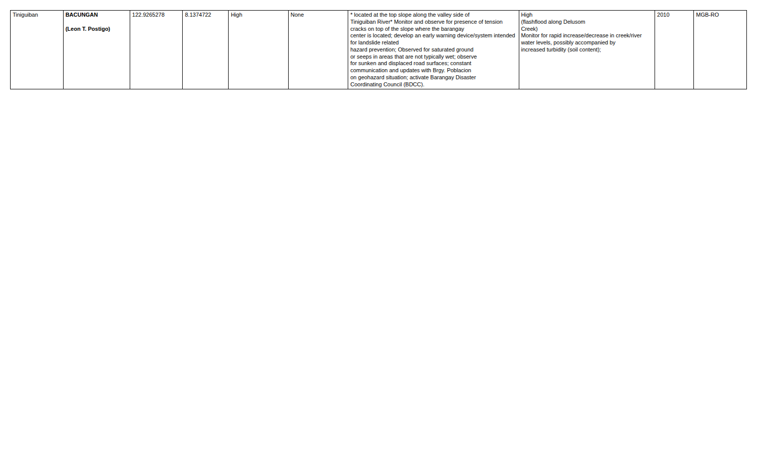| Tiniguiban | BACUNGAN (Leon T. Postigo) | 122.9265278 | 8.1374722 | High | None | * located at the top slope along the valley side of Tiniguiban River* Monitor and observe for presence of tension cracks on top of the slope where the barangay center is located; develop an early warning device/system intended for landslide related hazard prevention; Observed for saturated ground or seeps in areas that are not typically wet; observe for sunken and displaced road surfaces; constant communication and updates with Brgy. Poblacion on geohazard situation; activate Barangay Disaster Coordinating Council (BDCC). | High (flashflood along Delusom Creek) Monitor for rapid increase/decrease in creek/river water levels, possibly accompanied by increased turbidity (soil content); | 2010 | MGB-RO |